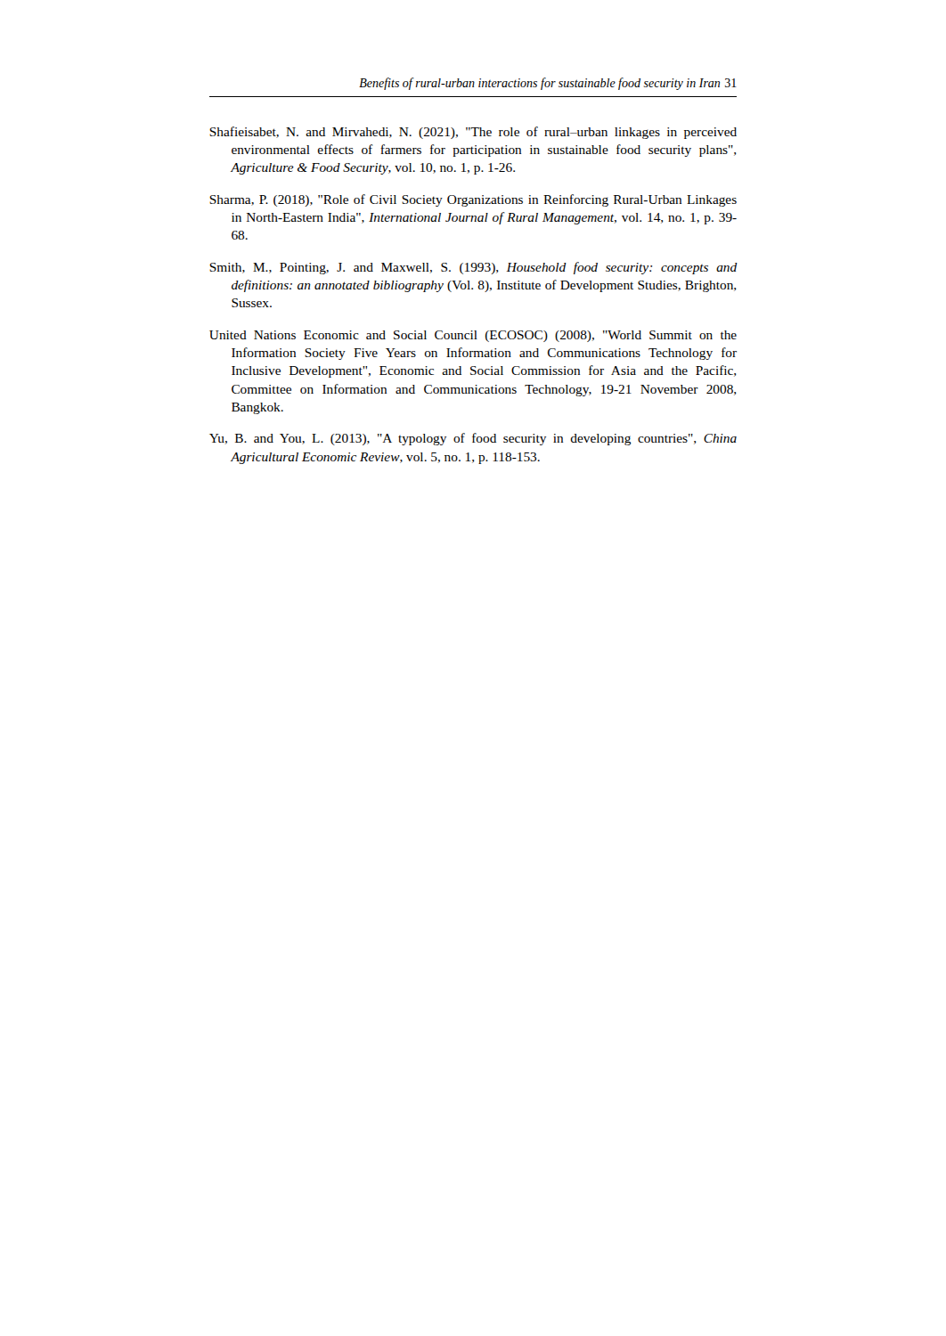Benefits of rural-urban interactions for sustainable food security in Iran 31
Shafieisabet, N. and Mirvahedi, N. (2021), "The role of rural–urban linkages in perceived environmental effects of farmers for participation in sustainable food security plans", Agriculture & Food Security, vol. 10, no. 1, p. 1-26.
Sharma, P. (2018), "Role of Civil Society Organizations in Reinforcing Rural-Urban Linkages in North-Eastern India", International Journal of Rural Management, vol. 14, no. 1, p. 39-68.
Smith, M., Pointing, J. and Maxwell, S. (1993), Household food security: concepts and definitions: an annotated bibliography (Vol. 8), Institute of Development Studies, Brighton, Sussex.
United Nations Economic and Social Council (ECOSOC) (2008), "World Summit on the Information Society Five Years on Information and Communications Technology for Inclusive Development", Economic and Social Commission for Asia and the Pacific, Committee on Information and Communications Technology, 19-21 November 2008, Bangkok.
Yu, B. and You, L. (2013), "A typology of food security in developing countries", China Agricultural Economic Review, vol. 5, no. 1, p. 118-153.